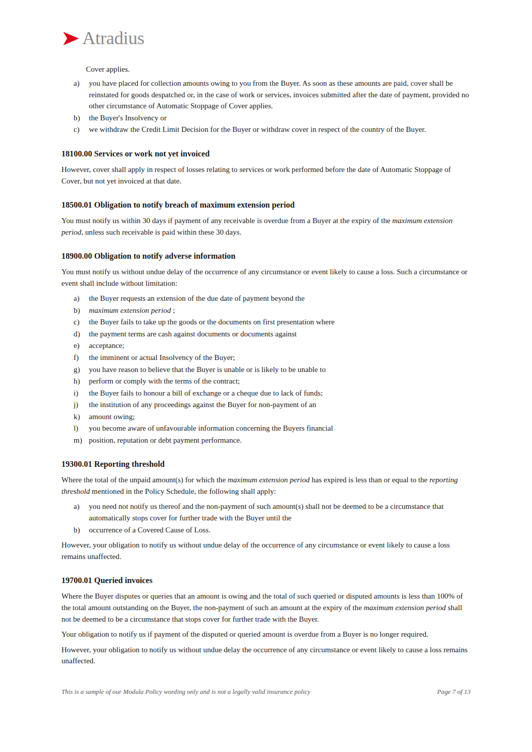➤ Atradius
Cover applies.
you have placed for collection amounts owing to you from the Buyer. As soon as these amounts are paid, cover shall be reinstated for goods despatched or, in the case of work or services, invoices submitted after the date of payment, provided no other circumstance of Automatic Stoppage of Cover applies.
the Buyer's Insolvency or
we withdraw the Credit Limit Decision for the Buyer or withdraw cover in respect of the country of the Buyer.
18100.00 Services or work not yet invoiced
However, cover shall apply in respect of losses relating to services or work performed before the date of Automatic Stoppage of Cover, but not yet invoiced at that date.
18500.01 Obligation to notify breach of maximum extension period
You must notify us within 30 days if payment of any receivable is overdue from a Buyer at the expiry of the maximum extension period, unless such receivable is paid within these 30 days.
18900.00 Obligation to notify adverse information
You must notify us without undue delay of the occurrence of any circumstance or event likely to cause a loss. Such a circumstance or event shall include without limitation:
the Buyer requests an extension of the due date of payment beyond the
maximum extension period ;
the Buyer fails to take up the goods or the documents on first presentation where
the payment terms are cash against documents or documents against
acceptance;
the imminent or actual Insolvency of the Buyer;
you have reason to believe that the Buyer is unable or is likely to be unable to
perform or comply with the terms of the contract;
the Buyer fails to honour a bill of exchange or a cheque due to lack of funds;
the institution of any proceedings against the Buyer for non-payment of an
amount owing;
you become aware of unfavourable information concerning the Buyers financial
position, reputation or debt payment performance.
19300.01 Reporting threshold
Where the total of the unpaid amount(s) for which the maximum extension period has expired is less than or equal to the reporting threshold mentioned in the Policy Schedule, the following shall apply:
you need not notify us thereof and the non-payment of such amount(s) shall not be deemed to be a circumstance that automatically stops cover for further trade with the Buyer until the
occurrence of a Covered Cause of Loss.
However, your obligation to notify us without undue delay of the occurrence of any circumstance or event likely to cause a loss remains unaffected.
19700.01 Queried invoices
Where the Buyer disputes or queries that an amount is owing and the total of such queried or disputed amounts is less than 100% of the total amount outstanding on the Buyer, the non-payment of such an amount at the expiry of the maximum extension period shall not be deemed to be a circumstance that stops cover for further trade with the Buyer.
Your obligation to notify us if payment of the disputed or queried amount is overdue from a Buyer is no longer required.
However, your obligation to notify us without undue delay the occurrence of any circumstance or event likely to cause a loss remains unaffected.
This is a sample of our Modula Policy wording only and is not a legally valid insurance policy Page 7 of 13